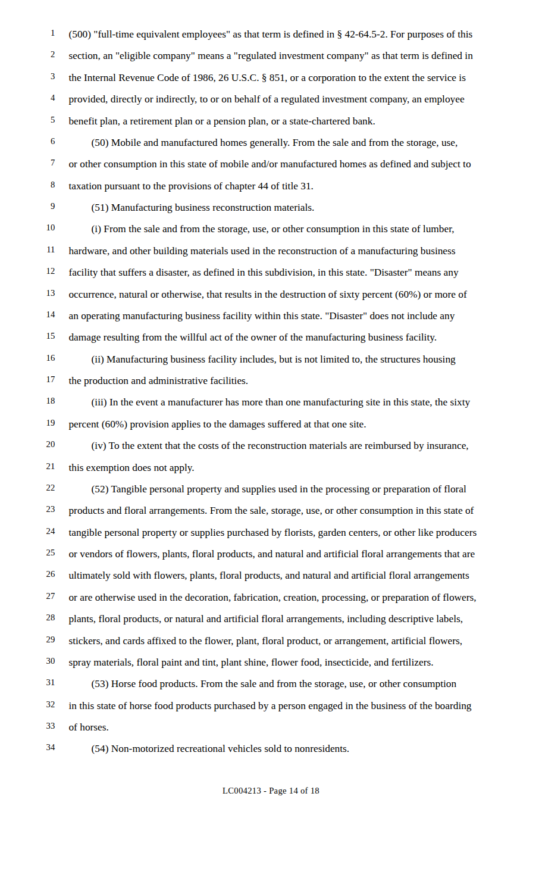(500) "full-time equivalent employees" as that term is defined in § 42-64.5-2. For purposes of this
section, an "eligible company" means a "regulated investment company" as that term is defined in
the Internal Revenue Code of 1986, 26 U.S.C. § 851, or a corporation to the extent the service is
provided, directly or indirectly, to or on behalf of a regulated investment company, an employee
benefit plan, a retirement plan or a pension plan, or a state-chartered bank.
(50) Mobile and manufactured homes generally. From the sale and from the storage, use,
or other consumption in this state of mobile and/or manufactured homes as defined and subject to
taxation pursuant to the provisions of chapter 44 of title 31.
(51) Manufacturing business reconstruction materials.
(i) From the sale and from the storage, use, or other consumption in this state of lumber,
hardware, and other building materials used in the reconstruction of a manufacturing business
facility that suffers a disaster, as defined in this subdivision, in this state. "Disaster" means any
occurrence, natural or otherwise, that results in the destruction of sixty percent (60%) or more of
an operating manufacturing business facility within this state. "Disaster" does not include any
damage resulting from the willful act of the owner of the manufacturing business facility.
(ii) Manufacturing business facility includes, but is not limited to, the structures housing
the production and administrative facilities.
(iii) In the event a manufacturer has more than one manufacturing site in this state, the sixty
percent (60%) provision applies to the damages suffered at that one site.
(iv) To the extent that the costs of the reconstruction materials are reimbursed by insurance,
this exemption does not apply.
(52) Tangible personal property and supplies used in the processing or preparation of floral
products and floral arrangements. From the sale, storage, use, or other consumption in this state of
tangible personal property or supplies purchased by florists, garden centers, or other like producers
or vendors of flowers, plants, floral products, and natural and artificial floral arrangements that are
ultimately sold with flowers, plants, floral products, and natural and artificial floral arrangements
or are otherwise used in the decoration, fabrication, creation, processing, or preparation of flowers,
plants, floral products, or natural and artificial floral arrangements, including descriptive labels,
stickers, and cards affixed to the flower, plant, floral product, or arrangement, artificial flowers,
spray materials, floral paint and tint, plant shine, flower food, insecticide, and fertilizers.
(53) Horse food products. From the sale and from the storage, use, or other consumption
in this state of horse food products purchased by a person engaged in the business of the boarding
of horses.
(54) Non-motorized recreational vehicles sold to nonresidents.
LC004213 - Page 14 of 18